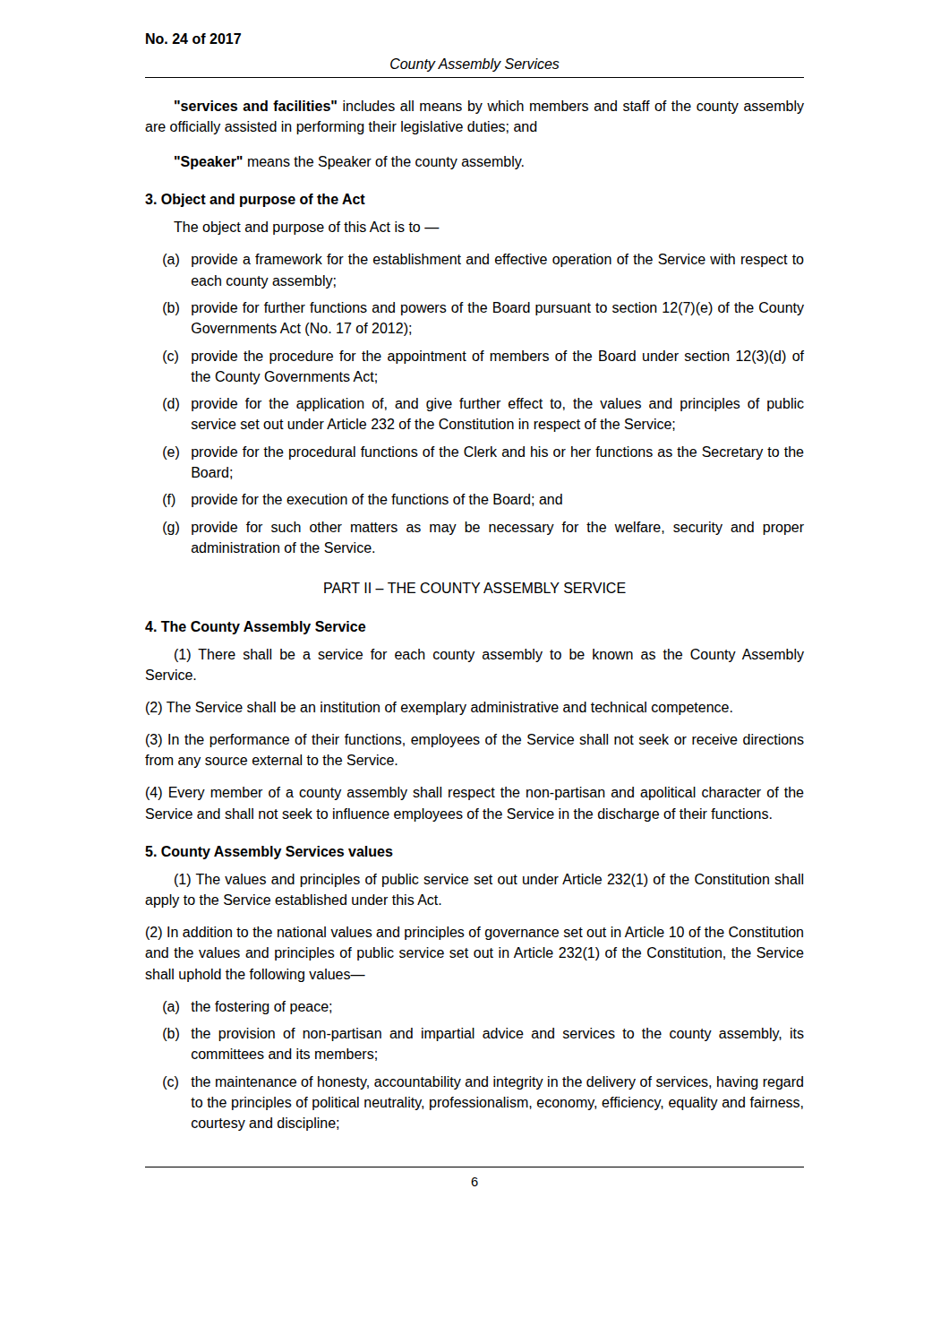No. 24 of 2017
County Assembly Services
"services and facilities" includes all means by which members and staff of the county assembly are officially assisted in performing their legislative duties; and
"Speaker" means the Speaker of the county assembly.
3. Object and purpose of the Act
The object and purpose of this Act is to —
(a) provide a framework for the establishment and effective operation of the Service with respect to each county assembly;
(b) provide for further functions and powers of the Board pursuant to section 12(7)(e) of the County Governments Act (No. 17 of 2012);
(c) provide the procedure for the appointment of members of the Board under section 12(3)(d) of the County Governments Act;
(d) provide for the application of, and give further effect to, the values and principles of public service set out under Article 232 of the Constitution in respect of the Service;
(e) provide for the procedural functions of the Clerk and his or her functions as the Secretary to the Board;
(f) provide for the execution of the functions of the Board; and
(g) provide for such other matters as may be necessary for the welfare, security and proper administration of the Service.
PART II – THE COUNTY ASSEMBLY SERVICE
4. The County Assembly Service
(1) There shall be a service for each county assembly to be known as the County Assembly Service.
(2) The Service shall be an institution of exemplary administrative and technical competence.
(3) In the performance of their functions, employees of the Service shall not seek or receive directions from any source external to the Service.
(4) Every member of a county assembly shall respect the non-partisan and apolitical character of the Service and shall not seek to influence employees of the Service in the discharge of their functions.
5. County Assembly Services values
(1) The values and principles of public service set out under Article 232(1) of the Constitution shall apply to the Service established under this Act.
(2) In addition to the national values and principles of governance set out in Article 10 of the Constitution and the values and principles of public service set out in Article 232(1) of the Constitution, the Service shall uphold the following values—
(a) the fostering of peace;
(b) the provision of non-partisan and impartial advice and services to the county assembly, its committees and its members;
(c) the maintenance of honesty, accountability and integrity in the delivery of services, having regard to the principles of political neutrality, professionalism, economy, efficiency, equality and fairness, courtesy and discipline;
6